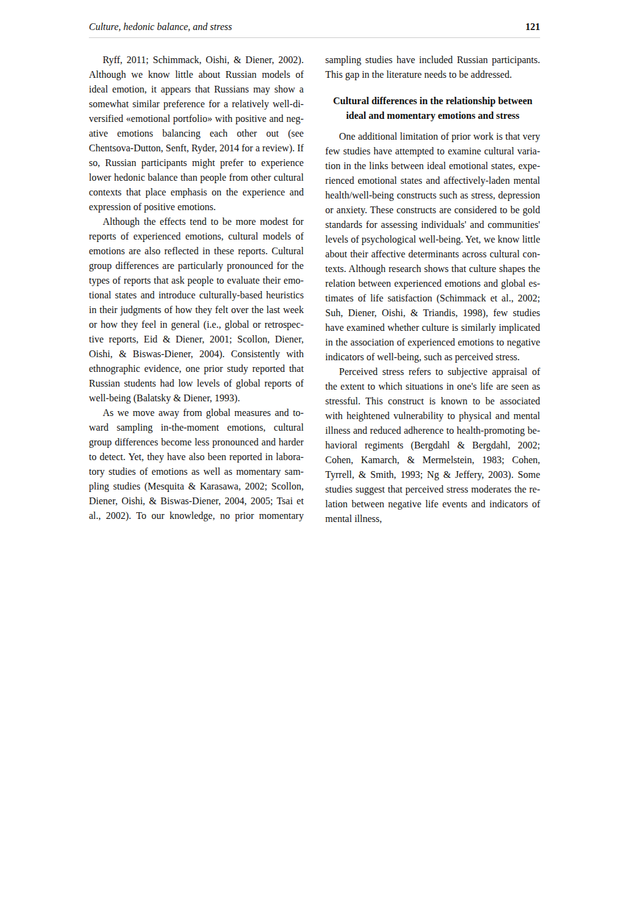Culture, hedonic balance, and stress 121
Ryff, 2011; Schimmack, Oishi, & Diener, 2002). Although we know little about Russian models of ideal emotion, it appears that Russians may show a somewhat similar preference for a relatively well-diversified «emotional portfolio» with positive and negative emotions balancing each other out (see Chentsova-Dutton, Senft, Ryder, 2014 for a review). If so, Russian participants might prefer to experience lower hedonic balance than people from other cultural contexts that place emphasis on the experience and expression of positive emotions.
Although the effects tend to be more modest for reports of experienced emotions, cultural models of emotions are also reflected in these reports. Cultural group differences are particularly pronounced for the types of reports that ask people to evaluate their emotional states and introduce culturally-based heuristics in their judgments of how they felt over the last week or how they feel in general (i.e., global or retrospective reports, Eid & Diener, 2001; Scollon, Diener, Oishi, & Biswas-Diener, 2004). Consistently with ethnographic evidence, one prior study reported that Russian students had low levels of global reports of well-being (Balatsky & Diener, 1993).
As we move away from global measures and toward sampling in-the-moment emotions, cultural group differences become less pronounced and harder to detect. Yet, they have also been reported in laboratory studies of emotions as well as momentary sampling studies (Mesquita & Karasawa, 2002; Scollon, Diener, Oishi, & Biswas-Diener, 2004, 2005; Tsai et al., 2002). To our knowledge, no prior momentary sampling studies have included Russian participants. This gap in the literature needs to be addressed.
Cultural differences in the relationship between ideal and momentary emotions and stress
One additional limitation of prior work is that very few studies have attempted to examine cultural variation in the links between ideal emotional states, experienced emotional states and affectively-laden mental health/well-being constructs such as stress, depression or anxiety. These constructs are considered to be gold standards for assessing individuals' and communities' levels of psychological well-being. Yet, we know little about their affective determinants across cultural contexts. Although research shows that culture shapes the relation between experienced emotions and global estimates of life satisfaction (Schimmack et al., 2002; Suh, Diener, Oishi, & Triandis, 1998), few studies have examined whether culture is similarly implicated in the association of experienced emotions to negative indicators of well-being, such as perceived stress.
Perceived stress refers to subjective appraisal of the extent to which situations in one's life are seen as stressful. This construct is known to be associated with heightened vulnerability to physical and mental illness and reduced adherence to health-promoting behavioral regiments (Bergdahl & Bergdahl, 2002; Cohen, Kamarch, & Mermelstein, 1983; Cohen, Tyrrell, & Smith, 1993; Ng & Jeffery, 2003). Some studies suggest that perceived stress moderates the relation between negative life events and indicators of mental illness,